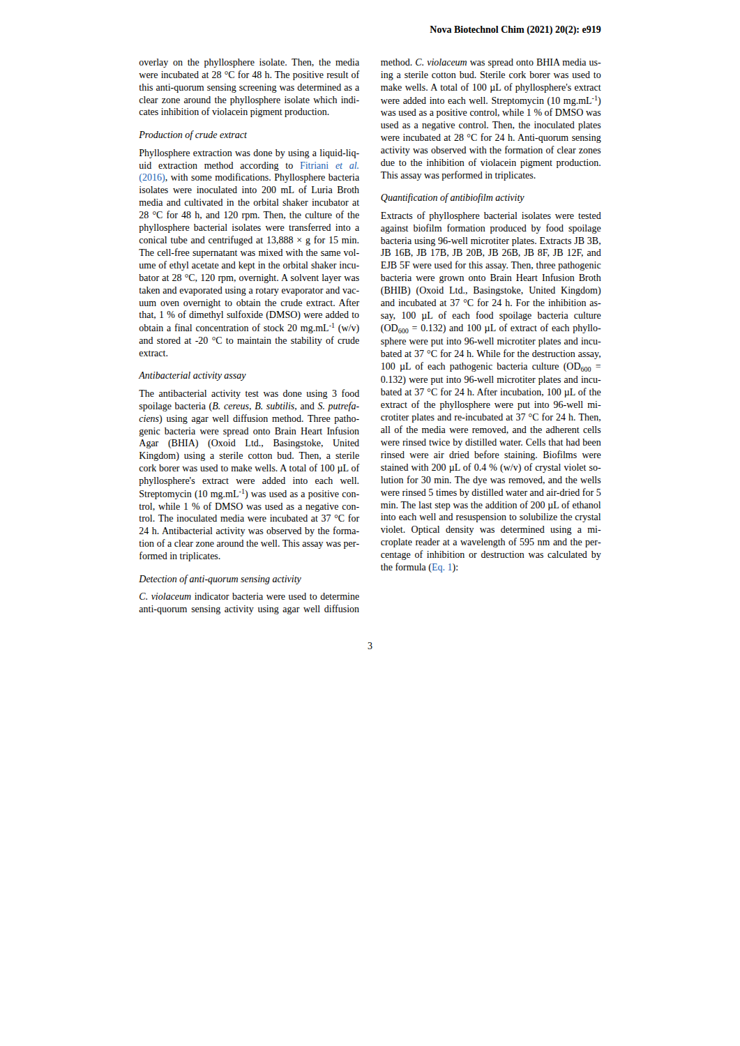Nova Biotechnol Chim (2021) 20(2): e919
overlay on the phyllosphere isolate. Then, the media were incubated at 28 °C for 48 h. The positive result of this anti-quorum sensing screening was determined as a clear zone around the phyllosphere isolate which indicates inhibition of violacein pigment production.
Production of crude extract
Phyllosphere extraction was done by using a liquid-liquid extraction method according to Fitriani et al. (2016), with some modifications. Phyllosphere bacteria isolates were inoculated into 200 mL of Luria Broth media and cultivated in the orbital shaker incubator at 28 °C for 48 h, and 120 rpm. Then, the culture of the phyllosphere bacterial isolates were transferred into a conical tube and centrifuged at 13,888 × g for 15 min. The cell-free supernatant was mixed with the same volume of ethyl acetate and kept in the orbital shaker incubator at 28 °C, 120 rpm, overnight. A solvent layer was taken and evaporated using a rotary evaporator and vacuum oven overnight to obtain the crude extract. After that, 1 % of dimethyl sulfoxide (DMSO) were added to obtain a final concentration of stock 20 mg.mL-1 (w/v) and stored at -20 °C to maintain the stability of crude extract.
Antibacterial activity assay
The antibacterial activity test was done using 3 food spoilage bacteria (B. cereus, B. subtilis, and S. putrefaciens) using agar well diffusion method. Three pathogenic bacteria were spread onto Brain Heart Infusion Agar (BHIA) (Oxoid Ltd., Basingstoke, United Kingdom) using a sterile cotton bud. Then, a sterile cork borer was used to make wells. A total of 100 µL of phyllosphere's extract were added into each well. Streptomycin (10 mg.mL-1) was used as a positive control, while 1 % of DMSO was used as a negative control. The inoculated media were incubated at 37 °C for 24 h. Antibacterial activity was observed by the formation of a clear zone around the well. This assay was performed in triplicates.
Detection of anti-quorum sensing activity
C. violaceum indicator bacteria were used to determine anti-quorum sensing activity using agar well diffusion method. C. violaceum was spread onto BHIA media using a sterile cotton bud. Sterile cork borer was used to make wells. A total of 100 µL of phyllosphere's extract were added into each well. Streptomycin (10 mg.mL-1) was used as a positive control, while 1 % of DMSO was used as a negative control. Then, the inoculated plates were incubated at 28 °C for 24 h. Anti-quorum sensing activity was observed with the formation of clear zones due to the inhibition of violacein pigment production. This assay was performed in triplicates.
Quantification of antibiofilm activity
Extracts of phyllosphere bacterial isolates were tested against biofilm formation produced by food spoilage bacteria using 96-well microtiter plates. Extracts JB 3B, JB 16B, JB 17B, JB 20B, JB 26B, JB 8F, JB 12F, and EJB 5F were used for this assay. Then, three pathogenic bacteria were grown onto Brain Heart Infusion Broth (BHIB) (Oxoid Ltd., Basingstoke, United Kingdom) and incubated at 37 °C for 24 h. For the inhibition assay, 100 µL of each food spoilage bacteria culture (OD600 = 0.132) and 100 µL of extract of each phyllosphere were put into 96-well microtiter plates and incubated at 37 °C for 24 h. While for the destruction assay, 100 µL of each pathogenic bacteria culture (OD600 = 0.132) were put into 96-well microtiter plates and incubated at 37 °C for 24 h. After incubation, 100 µL of the extract of the phyllosphere were put into 96-well microtiter plates and re-incubated at 37 °C for 24 h. Then, all of the media were removed, and the adherent cells were rinsed twice by distilled water. Cells that had been rinsed were air dried before staining. Biofilms were stained with 200 µL of 0.4 % (w/v) of crystal violet solution for 30 min. The dye was removed, and the wells were rinsed 5 times by distilled water and air-dried for 5 min. The last step was the addition of 200 µL of ethanol into each well and resuspension to solubilize the crystal violet. Optical density was determined using a microplate reader at a wavelength of 595 nm and the percentage of inhibition or destruction was calculated by the formula (Eq. 1):
3